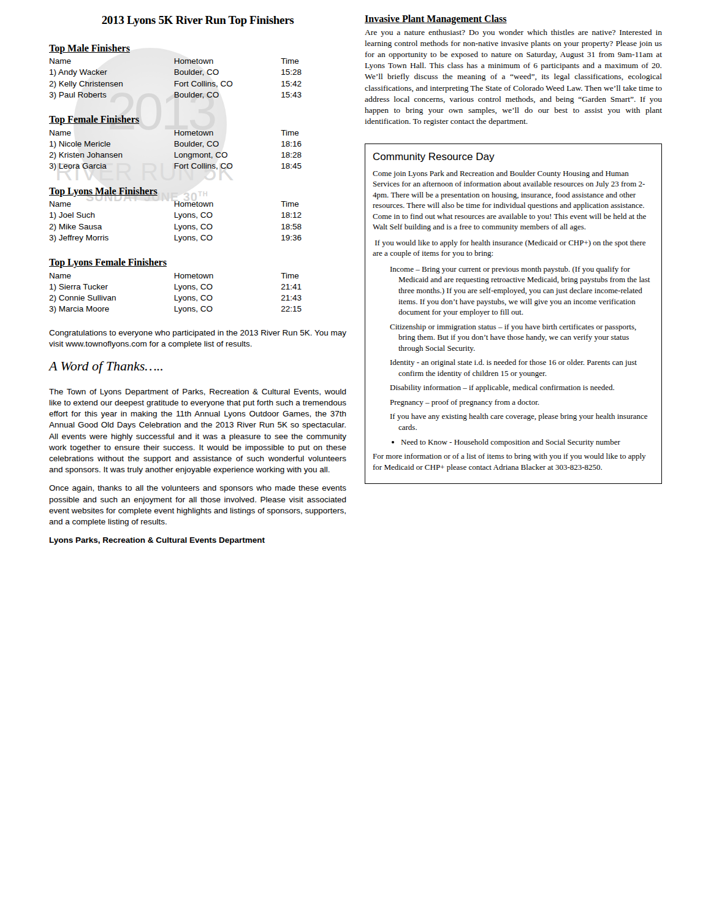2013 Lyons 5K River Run Top Finishers
2013
RIVER RUN 5K
SUNDAY JUNE 30TH
Top Male Finishers
| Name | Hometown | Time |
| --- | --- | --- |
| 1) Andy Wacker | Boulder, CO | 15:28 |
| 2) Kelly Christensen | Fort Collins, CO | 15:42 |
| 3) Paul Roberts | Boulder, CO | 15:43 |
Top Female Finishers
| Name | Hometown | Time |
| --- | --- | --- |
| 1) Nicole Mericle | Boulder, CO | 18:16 |
| 2) Kristen Johansen | Longmont, CO | 18:28 |
| 3) Leora Garcia | Fort Collins, CO | 18:45 |
Top Lyons Male Finishers
| Name | Hometown | Time |
| --- | --- | --- |
| 1) Joel Such | Lyons, CO | 18:12 |
| 2) Mike Sausa | Lyons, CO | 18:58 |
| 3) Jeffrey Morris | Lyons, CO | 19:36 |
Top Lyons Female Finishers
| Name | Hometown | Time |
| --- | --- | --- |
| 1) Sierra Tucker | Lyons, CO | 21:41 |
| 2) Connie Sullivan | Lyons, CO | 21:43 |
| 3) Marcia Moore | Lyons, CO | 22:15 |
Congratulations to everyone who participated in the 2013 River Run 5K. You may visit www.townoflyons.com for a complete list of results.
A Word of Thanks…..
The Town of Lyons Department of Parks, Recreation & Cultural Events, would like to extend our deepest gratitude to everyone that put forth such a tremendous effort for this year in making the 11th Annual Lyons Outdoor Games, the 37th Annual Good Old Days Celebration and the 2013 River Run 5K so spectacular. All events were highly successful and it was a pleasure to see the community work together to ensure their success. It would be impossible to put on these celebrations without the support and assistance of such wonderful volunteers and sponsors. It was truly another enjoyable experience working with you all.
Once again, thanks to all the volunteers and sponsors who made these events possible and such an enjoyment for all those involved. Please visit associated event websites for complete event highlights and listings of sponsors, supporters, and a complete listing of results.
Lyons Parks, Recreation & Cultural Events Department
Invasive Plant Management Class
Are you a nature enthusiast? Do you wonder which thistles are native? Interested in learning control methods for non-native invasive plants on your property? Please join us for an opportunity to be exposed to nature on Saturday, August 31 from 9am-11am at Lyons Town Hall. This class has a minimum of 6 participants and a maximum of 20. We’ll briefly discuss the meaning of a “weed”, its legal classifications, ecological classifications, and interpreting The State of Colorado Weed Law. Then we’ll take time to address local concerns, various control methods, and being “Garden Smart”. If you happen to bring your own samples, we’ll do our best to assist you with plant identification. To register contact the department.
Community Resource Day
Come join Lyons Park and Recreation and Boulder County Housing and Human Services for an afternoon of information about available resources on July 23 from 2-4pm. There will be a presentation on housing, insurance, food assistance and other resources. There will also be time for individual questions and application assistance. Come in to find out what resources are available to you! This event will be held at the Walt Self building and is a free to community members of all ages.
If you would like to apply for health insurance (Medicaid or CHP+) on the spot there are a couple of items for you to bring:
Income – Bring your current or previous month paystub. (If you qualify for Medicaid and are requesting retroactive Medicaid, bring paystubs from the last three months.) If you are self-employed, you can just declare income-related items. If you don’t have paystubs, we will give you an income verification document for your employer to fill out.
Citizenship or immigration status – if you have birth certificates or passports, bring them. But if you don’t have those handy, we can verify your status through Social Security.
Identity - an original state i.d. is needed for those 16 or older. Parents can just confirm the identity of children 15 or younger.
Disability information – if applicable, medical confirmation is needed.
Pregnancy – proof of pregnancy from a doctor.
If you have any existing health care coverage, please bring your health insurance cards.
Need to Know - Household composition and Social Security number
For more information or of a list of items to bring with you if you would like to apply for Medicaid or CHP+ please contact Adriana Blacker at 303-823-8250.